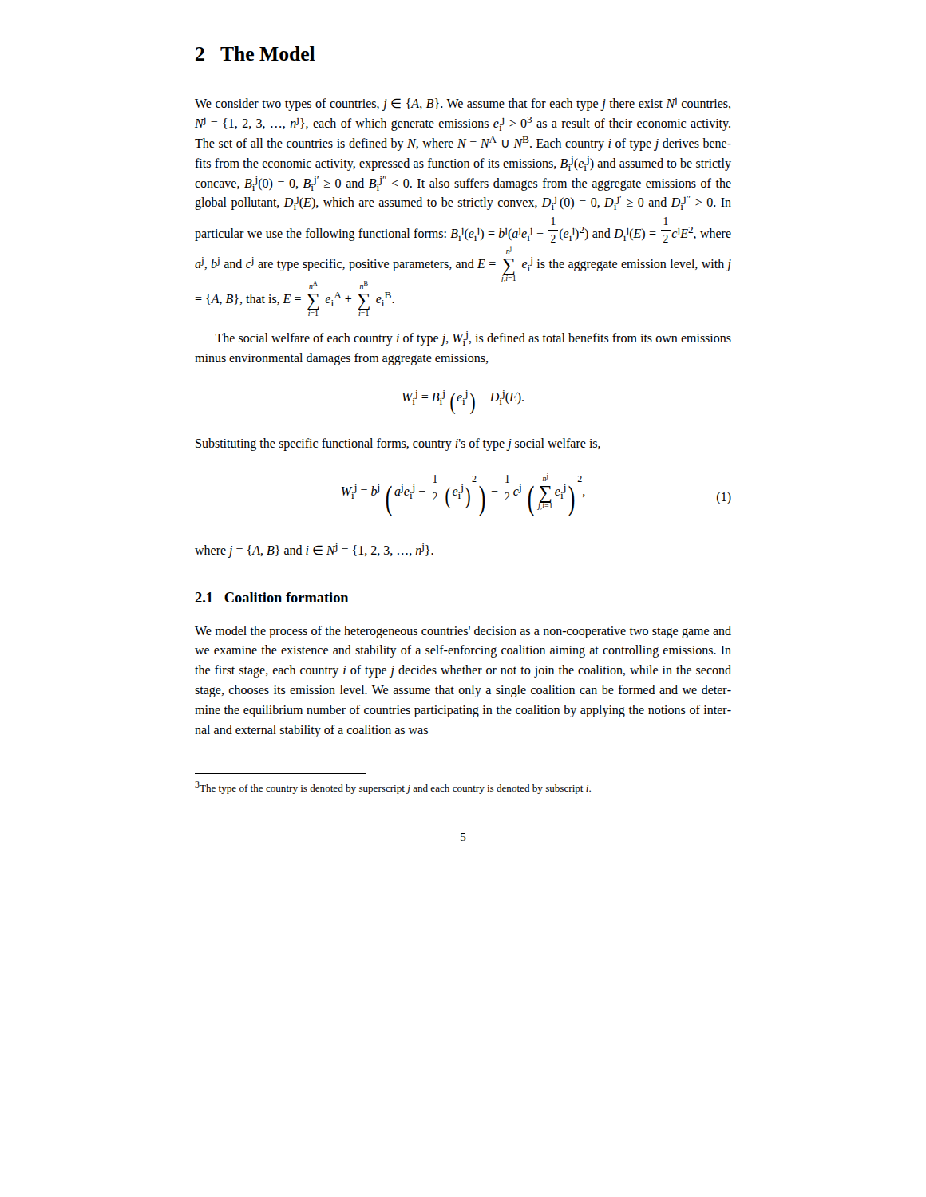2 The Model
We consider two types of countries, j ∈ {A, B}. We assume that for each type j there exist Nj countries, Nj = {1, 2, 3, …, nj}, each of which generate emissions eij > 03 as a result of their economic activity. The set of all the countries is defined by N, where N = NA ∪ NB. Each country i of type j derives benefits from the economic activity, expressed as function of its emissions, Bij(eij) and assumed to be strictly concave, Bij(0) = 0, Bij′ ≥ 0 and Bij″ < 0. It also suffers damages from the aggregate emissions of the global pollutant, Dij(E), which are assumed to be strictly convex, Dij (0) = 0, Dij′ ≥ 0 and Dij″ > 0. In particular we use the following functional forms: Bij(eij) = bj(ajeij − 12(eij)2) and Dij(E) = 12 cjE2, where aj, bj and cj are type specific, positive parameters, and E = nj∑j,i=1 eij is the aggregate emission level, with j = {A, B}, that is, E = nA∑i=1 eiA + nB∑i=1 eiB.
The social welfare of each country i of type j, Wij, is defined as total benefits from its own emissions minus environmental damages from aggregate emissions,
Wij = Bij (eij) − Dij(E).
Substituting the specific functional forms, country i's of type j social welfare is,
Wij = bj (ajeij − 12 (eij) 2) − 12 cj (nj∑j,i=1 eij) 2,
(1)
where j = {A, B} and i ∈ Nj = {1, 2, 3, …, nj}.
2.1 Coalition formation
We model the process of the heterogeneous countries' decision as a non-cooperative two stage game and we examine the existence and stability of a self-enforcing coalition aiming at controlling emissions. In the first stage, each country i of type j decides whether or not to join the coalition, while in the second stage, chooses its emission level. We assume that only a single coalition can be formed and we determine the equilibrium number of countries participating in the coalition by applying the notions of internal and external stability of a coalition as was
3The type of the country is denoted by superscript j and each country is denoted by subscript i.
5